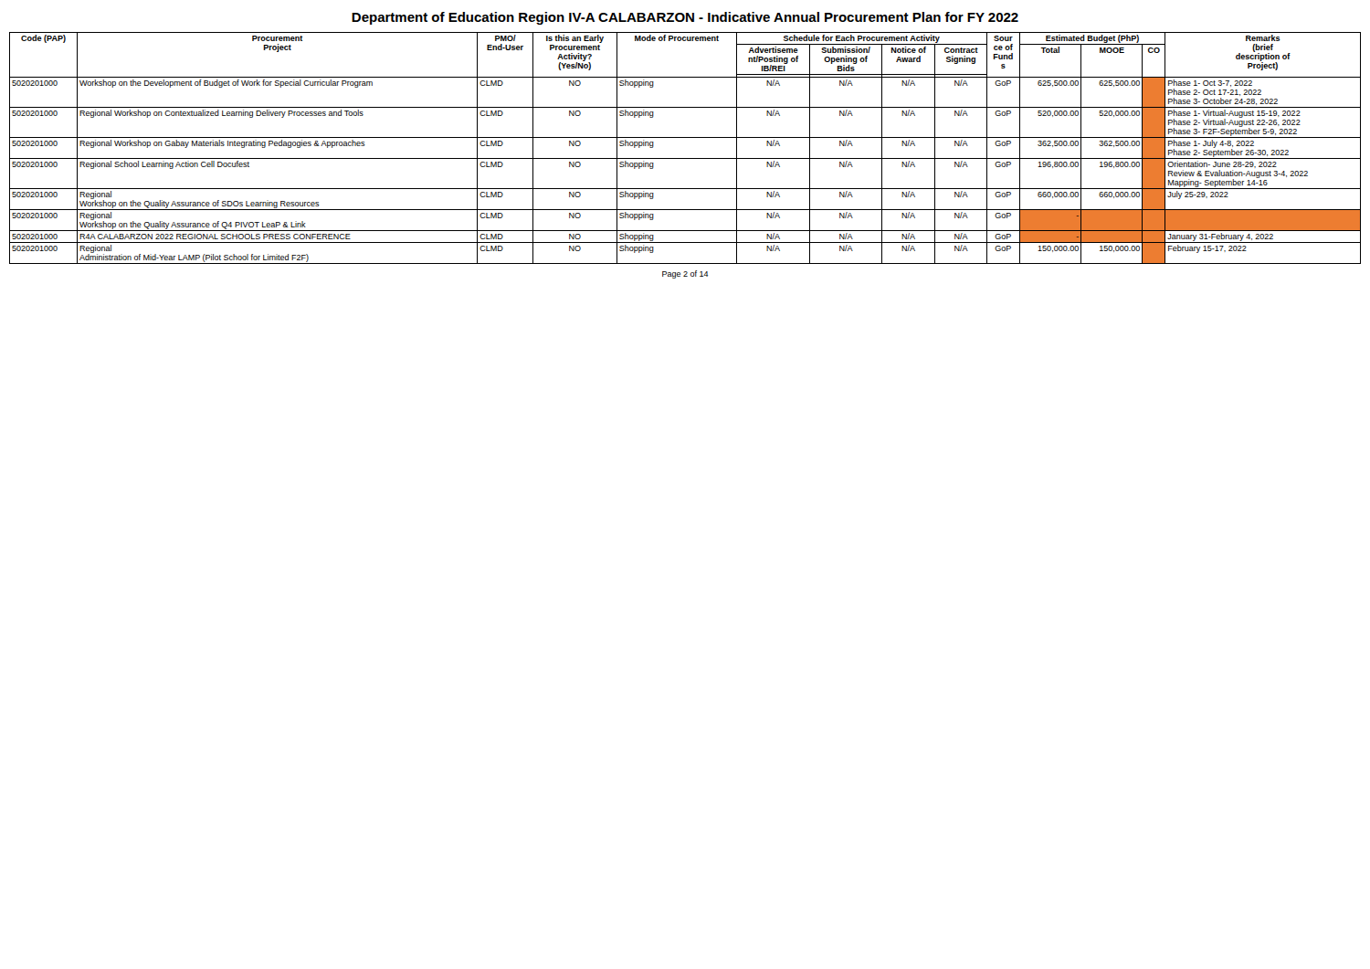Department of Education Region IV-A CALABARZON - Indicative Annual Procurement Plan for FY 2022
| Code (PAP) | Procurement Project | PMO/ End-User | Is this an Early Procurement Activity? (Yes/No) | Mode of Procurement | Schedule for Each Procurement Activity | Sour ce of Fund s | Estimated Budget (PhP) | Remarks (brief description of Project) |
| --- | --- | --- | --- | --- | --- | --- | --- | --- |
| Advertiseme nt/Posting of IB/REI | Submission/ Opening of Bids | Notice of Award | Contract Signing | Total | MOOE | CO |
| 5020201000 | Workshop on the Development of Budget of Work for Special Curricular Program | CLMD | NO | Shopping | N/A | N/A | N/A | N/A | GoP | 625,500.00 | 625,500.00 | | Phase 1- Oct 3-7, 2022 Phase 2- Oct 17-21, 2022 Phase 3- October 24-28, 2022 |
| 5020201000 | Regional Workshop on Contextualized Learning Delivery Processes and Tools | CLMD | NO | Shopping | N/A | N/A | N/A | N/A | GoP | 520,000.00 | 520,000.00 | | Phase 1- Virtual-August 15-19, 2022 Phase 2- Virtual-August 22-26, 2022 Phase 3- F2F-September 5-9, 2022 |
| 5020201000 | Regional Workshop on Gabay Materials Integrating Pedagogies & Approaches | CLMD | NO | Shopping | N/A | N/A | N/A | N/A | GoP | 362,500.00 | 362,500.00 | | Phase 1- July 4-8, 2022 Phase 2- September 26-30, 2022 |
| 5020201000 | Regional School Learning Action Cell Docufest | CLMD | NO | Shopping | N/A | N/A | N/A | N/A | GoP | 196,800.00 | 196,800.00 | | Orientation- June 28-29, 2022 Review & Evaluation-August 3-4, 2022 Mapping- September 14-16 |
| 5020201000 | Regional Workshop on the Quality Assurance of SDOs Learning Resources | CLMD | NO | Shopping | N/A | N/A | N/A | N/A | GoP | 660,000.00 | 660,000.00 | | July 25-29, 2022 |
| 5020201000 | Regional Workshop on the Quality Assurance of Q4 PIVOT LeaP & Link | CLMD | NO | Shopping | N/A | N/A | N/A | N/A | GoP | - | | | |
| 5020201000 | R4A CALABARZON 2022 REGIONAL SCHOOLS PRESS CONFERENCE | CLMD | NO | Shopping | N/A | N/A | N/A | N/A | GoP | - | | | January 31-February 4, 2022 |
| 5020201000 | Regional Administration of Mid-Year LAMP (Pilot School for Limited F2F) | CLMD | NO | Shopping | N/A | N/A | N/A | N/A | GoP | 150,000.00 | 150,000.00 | | February 15-17, 2022 |
Page 2 of 14